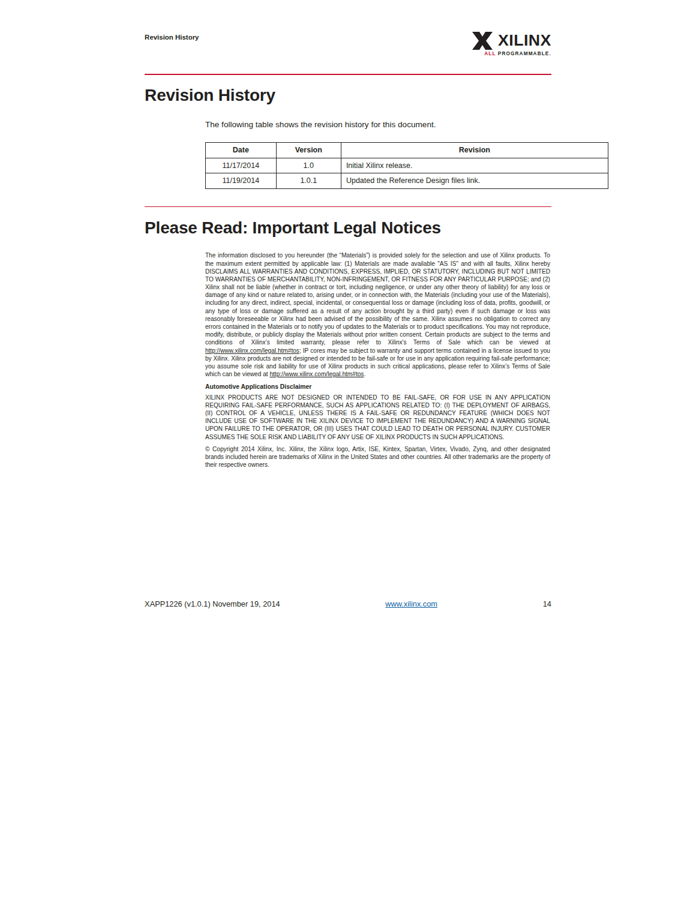Revision History
XILINX
ALL PROGRAMMABLE.
Revision History
The following table shows the revision history for this document.
| Date | Version | Revision |
| --- | --- | --- |
| 11/17/2014 | 1.0 | Initial Xilinx release. |
| 11/19/2014 | 1.0.1 | Updated the Reference Design files link. |
Please Read: Important Legal Notices
The information disclosed to you hereunder (the “Materials”) is provided solely for the selection and use of Xilinx products. To the maximum extent permitted by applicable law: (1) Materials are made available "AS IS" and with all faults, Xilinx hereby DISCLAIMS ALL WARRANTIES AND CONDITIONS, EXPRESS, IMPLIED, OR STATUTORY, INCLUDING BUT NOT LIMITED TO WARRANTIES OF MERCHANTABILITY, NON-INFRINGEMENT, OR FITNESS FOR ANY PARTICULAR PURPOSE; and (2) Xilinx shall not be liable (whether in contract or tort, including negligence, or under any other theory of liability) for any loss or damage of any kind or nature related to, arising under, or in connection with, the Materials (including your use of the Materials), including for any direct, indirect, special, incidental, or consequential loss or damage (including loss of data, profits, goodwill, or any type of loss or damage suffered as a result of any action brought by a third party) even if such damage or loss was reasonably foreseeable or Xilinx had been advised of the possibility of the same. Xilinx assumes no obligation to correct any errors contained in the Materials or to notify you of updates to the Materials or to product specifications. You may not reproduce, modify, distribute, or publicly display the Materials without prior written consent. Certain products are subject to the terms and conditions of Xilinx’s limited warranty, please refer to Xilinx's Terms of Sale which can be viewed at http://www.xilinx.com/legal.htm#tos; IP cores may be subject to warranty and support terms contained in a license issued to you by Xilinx. Xilinx products are not designed or intended to be fail-safe or for use in any application requiring fail-safe performance; you assume sole risk and liability for use of Xilinx products in such critical applications, please refer to Xilinx’s Terms of Sale which can be viewed at http://www.xilinx.com/legal.htm#tos.
Automotive Applications Disclaimer
XILINX PRODUCTS ARE NOT DESIGNED OR INTENDED TO BE FAIL-SAFE, OR FOR USE IN ANY APPLICATION REQUIRING FAIL-SAFE PERFORMANCE, SUCH AS APPLICATIONS RELATED TO: (I) THE DEPLOYMENT OF AIRBAGS, (II) CONTROL OF A VEHICLE, UNLESS THERE IS A FAIL-SAFE OR REDUNDANCY FEATURE (WHICH DOES NOT INCLUDE USE OF SOFTWARE IN THE XILINX DEVICE TO IMPLEMENT THE REDUNDANCY) AND A WARNING SIGNAL UPON FAILURE TO THE OPERATOR, OR (III) USES THAT COULD LEAD TO DEATH OR PERSONAL INJURY. CUSTOMER ASSUMES THE SOLE RISK AND LIABILITY OF ANY USE OF XILINX PRODUCTS IN SUCH APPLICATIONS.
© Copyright 2014 Xilinx, Inc. Xilinx, the Xilinx logo, Artix, ISE, Kintex, Spartan, Virtex, Vivado, Zynq, and other designated brands included herein are trademarks of Xilinx in the United States and other countries. All other trademarks are the property of their respective owners.
XAPP1226 (v1.0.1) November 19, 2014
www.xilinx.com
14